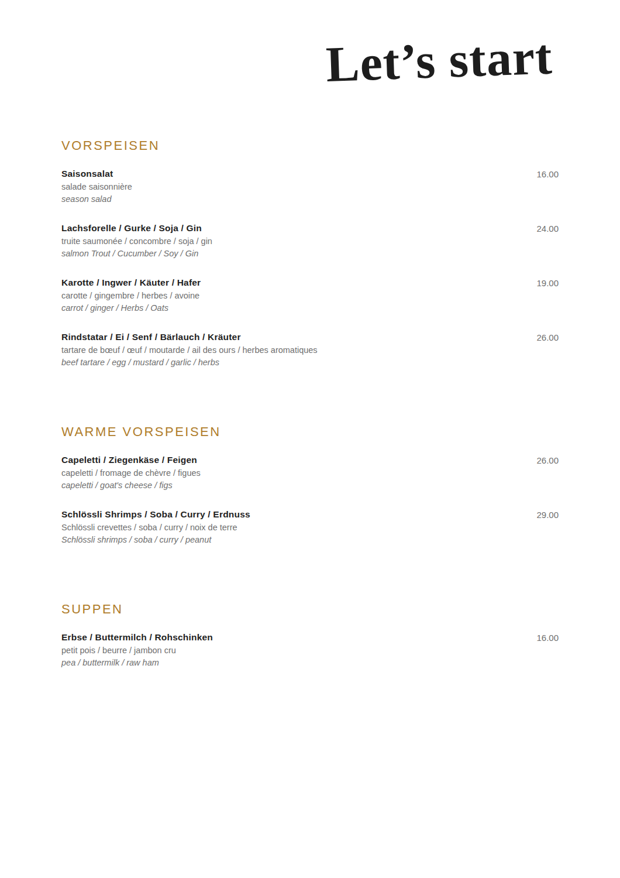Let’s start
Vorspeisen
Saisonsalat
salade saisonnière
season salad
16.00
Lachsforelle / Gurke / Soja / Gin
truite saumonée / concombre / soja / gin
salmon Trout / Cucumber / Soy / Gin
24.00
Karotte / Ingwer / Käuter / Hafer
carotte / gingembre / herbes / avoine
carrot / ginger / Herbs / Oats
19.00
Rindstatar / Ei / Senf / Bärlauch / Kräuter
tartare de bœuf / œuf / moutarde / ail des ours / herbes aromatiques
beef tartare / egg / mustard / garlic / herbs
26.00
Warme Vorspeisen
Capeletti / Ziegenkäse / Feigen
capeletti / fromage de chèvre / figues
capeletti / goat's cheese / figs
26.00
Schlössli Shrimps / Soba / Curry / Erdnuss
Schlössli crevettes / soba / curry / noix de terre
Schlössli shrimps / soba / curry / peanut
29.00
Suppen
Erbse / Buttermilch / Rohschinken
petit pois / beurre / jambon cru
pea / buttermilk / raw ham
16.00